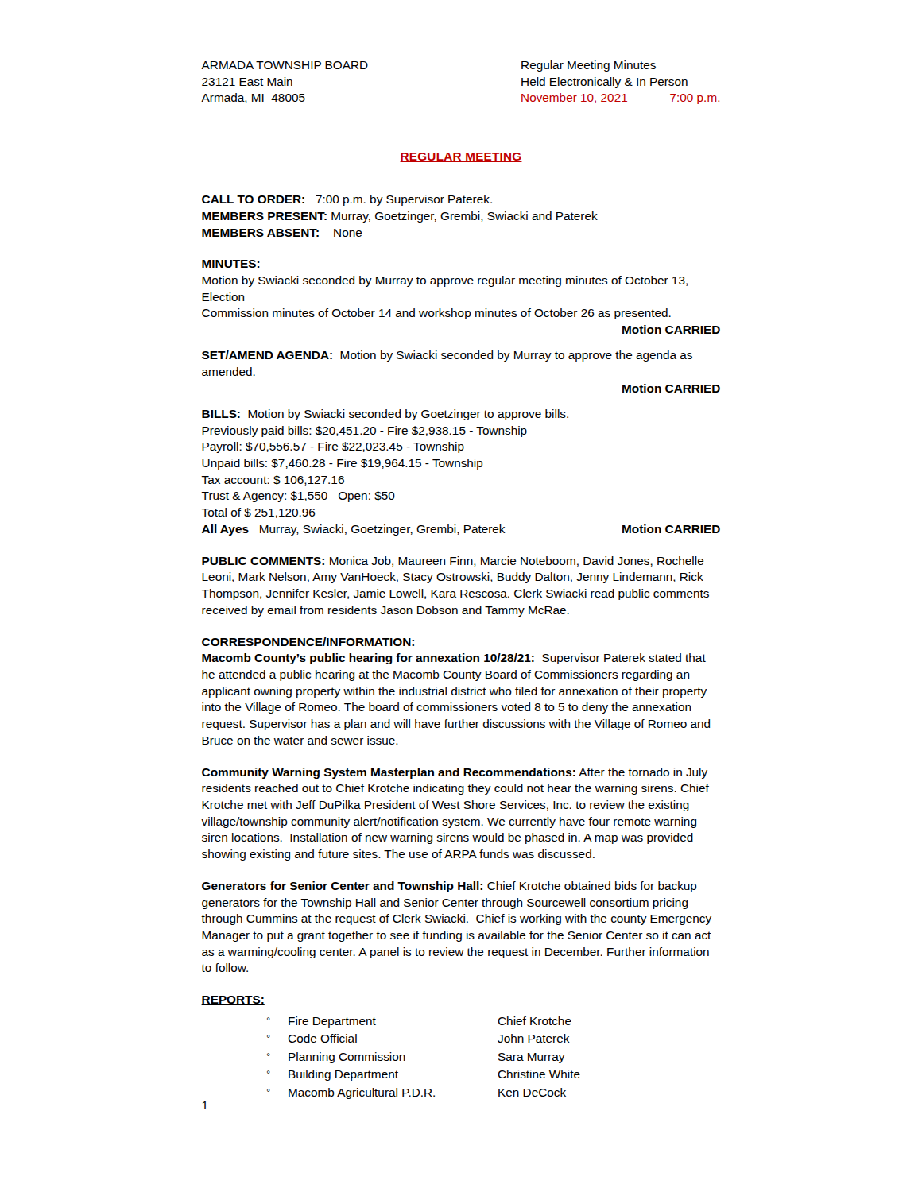| ARMADA TOWNSHIP BOARD 23121 East Main Armada, MI 48005 | Regular Meeting Minutes Held Electronically & In Person November 10, 2021 7:00 p.m. |
REGULAR MEETING
CALL TO ORDER: 7:00 p.m. by Supervisor Paterek.
MEMBERS PRESENT: Murray, Goetzinger, Grembi, Swiacki and Paterek
MEMBERS ABSENT: None
MINUTES:
Motion by Swiacki seconded by Murray to approve regular meeting minutes of October 13, Election
Commission minutes of October 14 and workshop minutes of October 26 as presented.
Motion CARRIED
SET/AMEND AGENDA: Motion by Swiacki seconded by Murray to approve the agenda as amended.
Motion CARRIED
BILLS: Motion by Swiacki seconded by Goetzinger to approve bills.
Previously paid bills: $20,451.20 - Fire $2,938.15 - Township
Payroll: $70,556.57 - Fire $22,023.45 - Township
Unpaid bills: $7,460.28 - Fire $19,964.15 - Township
Tax account: $ 106,127.16
Trust & Agency: $1,550 Open: $50
Total of $ 251,120.96
All Ayes Murray, Swiacki, Goetzinger, Grembi, Paterek Motion CARRIED
PUBLIC COMMENTS: Monica Job, Maureen Finn, Marcie Noteboom, David Jones, Rochelle Leoni, Mark Nelson, Amy VanHoeck, Stacy Ostrowski, Buddy Dalton, Jenny Lindemann, Rick Thompson, Jennifer Kesler, Jamie Lowell, Kara Rescosa. Clerk Swiacki read public comments received by email from residents Jason Dobson and Tammy McRae.
CORRESPONDENCE/INFORMATION:
Macomb County’s public hearing for annexation 10/28/21: Supervisor Paterek stated that he attended a public hearing at the Macomb County Board of Commissioners regarding an applicant owning property within the industrial district who filed for annexation of their property into the Village of Romeo. The board of commissioners voted 8 to 5 to deny the annexation request. Supervisor has a plan and will have further discussions with the Village of Romeo and Bruce on the water and sewer issue.
Community Warning System Masterplan and Recommendations: After the tornado in July residents reached out to Chief Krotche indicating they could not hear the warning sirens. Chief Krotche met with Jeff DuPilka President of West Shore Services, Inc. to review the existing village/township community alert/notification system. We currently have four remote warning siren locations. Installation of new warning sirens would be phased in. A map was provided showing existing and future sites. The use of ARPA funds was discussed.
Generators for Senior Center and Township Hall: Chief Krotche obtained bids for backup generators for the Township Hall and Senior Center through Sourcewell consortium pricing through Cummins at the request of Clerk Swiacki. Chief is working with the county Emergency Manager to put a grant together to see if funding is available for the Senior Center so it can act as a warming/cooling center. A panel is to review the request in December. Further information to follow.
REPORTS:
| ° | Fire Department | Chief Krotche |
| ° | Code Official | John Paterek |
| ° | Planning Commission | Sara Murray |
| ° | Building Department | Christine White |
| ° | Macomb Agricultural P.D.R. | Ken DeCock |
1